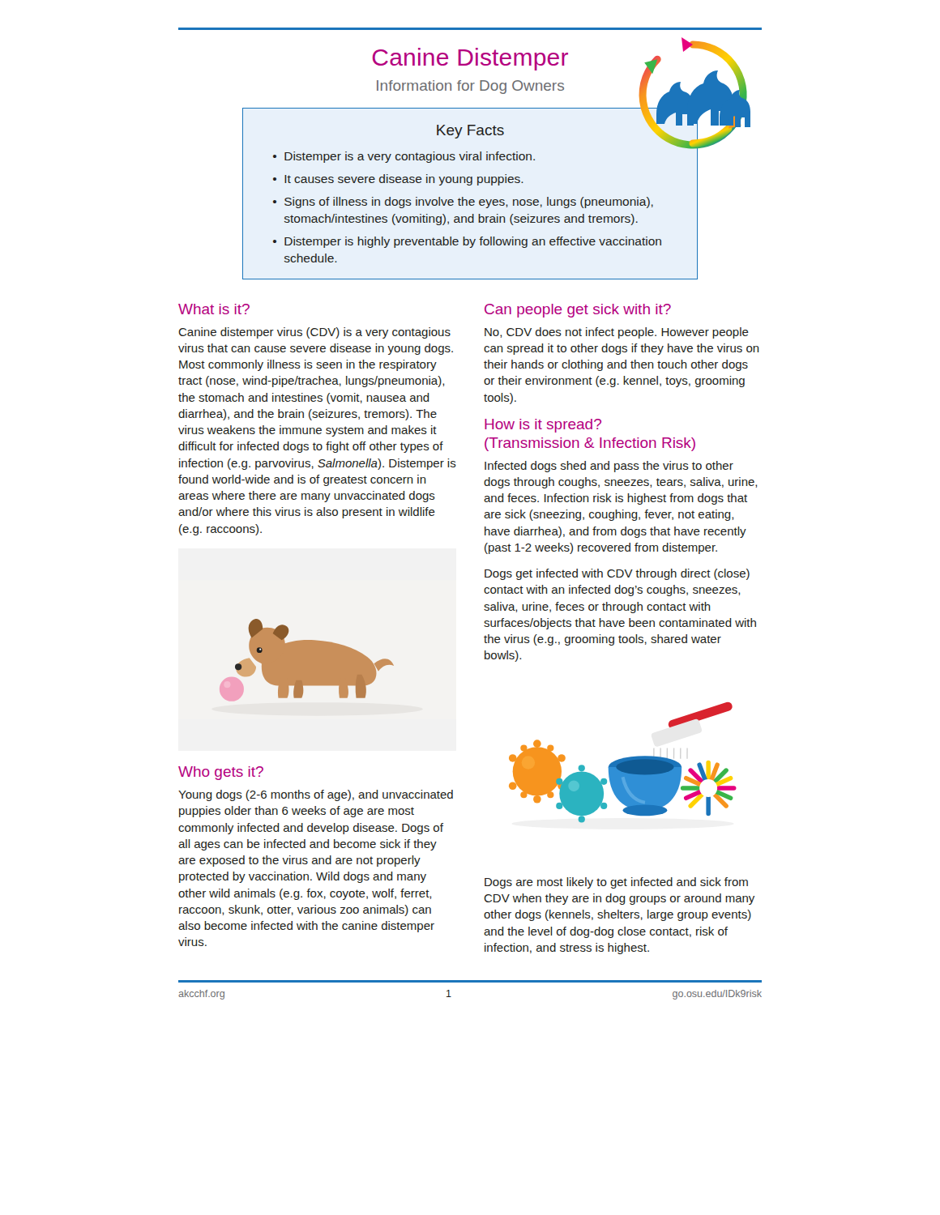Canine Distemper
Information for Dog Owners
Key Facts
Distemper is a very contagious viral infection.
It causes severe disease in young puppies.
Signs of illness in dogs involve the eyes, nose, lungs (pneumonia), stomach/intestines (vomiting), and brain (seizures and tremors).
Distemper is highly preventable by following an effective vaccination schedule.
What is it?
Canine distemper virus (CDV) is a very contagious virus that can cause severe disease in young dogs. Most commonly illness is seen in the respiratory tract (nose, wind-pipe/trachea, lungs/pneumonia), the stomach and intestines (vomit, nausea and diarrhea), and the brain (seizures, tremors). The virus weakens the immune system and makes it difficult for infected dogs to fight off other types of infection (e.g. parvovirus, Salmonella). Distemper is found world-wide and is of greatest concern in areas where there are many unvaccinated dogs and/or where this virus is also present in wildlife (e.g. raccoons).
Who gets it?
Young dogs (2-6 months of age), and unvaccinated puppies older than 6 weeks of age are most commonly infected and develop disease. Dogs of all ages can be infected and become sick if they are exposed to the virus and are not properly protected by vaccination. Wild dogs and many other wild animals (e.g. fox, coyote, wolf, ferret, raccoon, skunk, otter, various zoo animals) can also become infected with the canine distemper virus.
Can people get sick with it?
No, CDV does not infect people. However people can spread it to other dogs if they have the virus on their hands or clothing and then touch other dogs or their environment (e.g. kennel, toys, grooming tools).
How is it spread?
(Transmission & Infection Risk)
Infected dogs shed and pass the virus to other dogs through coughs, sneezes, tears, saliva, urine, and feces. Infection risk is highest from dogs that are sick (sneezing, coughing, fever, not eating, have diarrhea), and from dogs that have recently (past 1-2 weeks) recovered from distemper.
Dogs get infected with CDV through direct (close) contact with an infected dog’s coughs, sneezes, saliva, urine, feces or through contact with surfaces/objects that have been contaminated with the virus (e.g., grooming tools, shared water bowls).
Dogs are most likely to get infected and sick from CDV when they are in dog groups or around many other dogs (kennels, shelters, large group events) and the level of dog-dog close contact, risk of infection, and stress is highest.
akcchf.org
1
go.osu.edu/IDk9risk